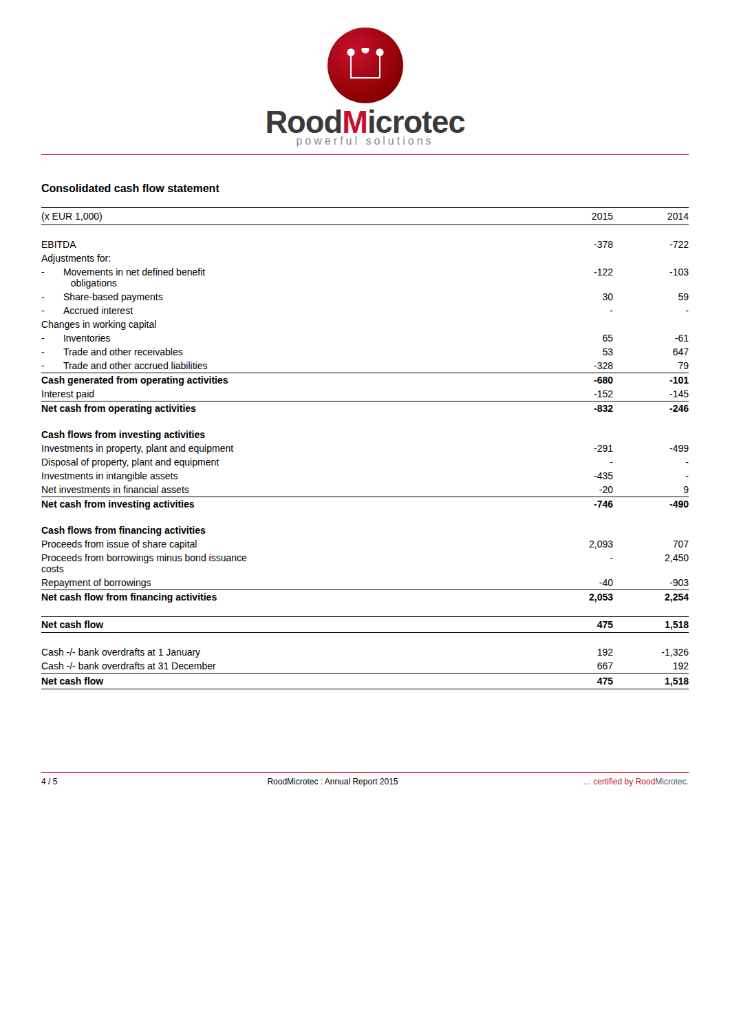RoodMicrotec
powerful solutions
Consolidated cash flow statement
| (x EUR 1,000) | 2015 | 2014 |
| EBITDA | -378 | -722 |
| Adjustments for: | | |
| - Movements in net defined benefit obligations | -122 | -103 |
| - Share-based payments | 30 | 59 |
| - Accrued interest | - | - |
| Changes in working capital | | |
| - Inventories | 65 | -61 |
| - Trade and other receivables | 53 | 647 |
| - Trade and other accrued liabilities | -328 | 79 |
| Cash generated from operating activities | -680 | -101 |
| Interest paid | -152 | -145 |
| Net cash from operating activities | -832 | -246 |
| Cash flows from investing activities | | |
| Investments in property, plant and equipment | -291 | -499 |
| Disposal of property, plant and equipment | - | - |
| Investments in intangible assets | -435 | - |
| Net investments in financial assets | -20 | 9 |
| Net cash from investing activities | -746 | -490 |
| Cash flows from financing activities | | |
| Proceeds from issue of share capital | 2,093 | 707 |
| Proceeds from borrowings minus bond issuance costs | - | 2,450 |
| Repayment of borrowings | -40 | -903 |
| Net cash flow from financing activities | 2,053 | 2,254 |
| Net cash flow | 475 | 1,518 |
| Cash -/- bank overdrafts at 1 January | 192 | -1,326 |
| Cash -/- bank overdrafts at 31 December | 667 | 192 |
| Net cash flow | 475 | 1,518 |
| 4 / 5 | RoodMicrotec : Annual Report 2015 | … certified by Rood Microtec. |